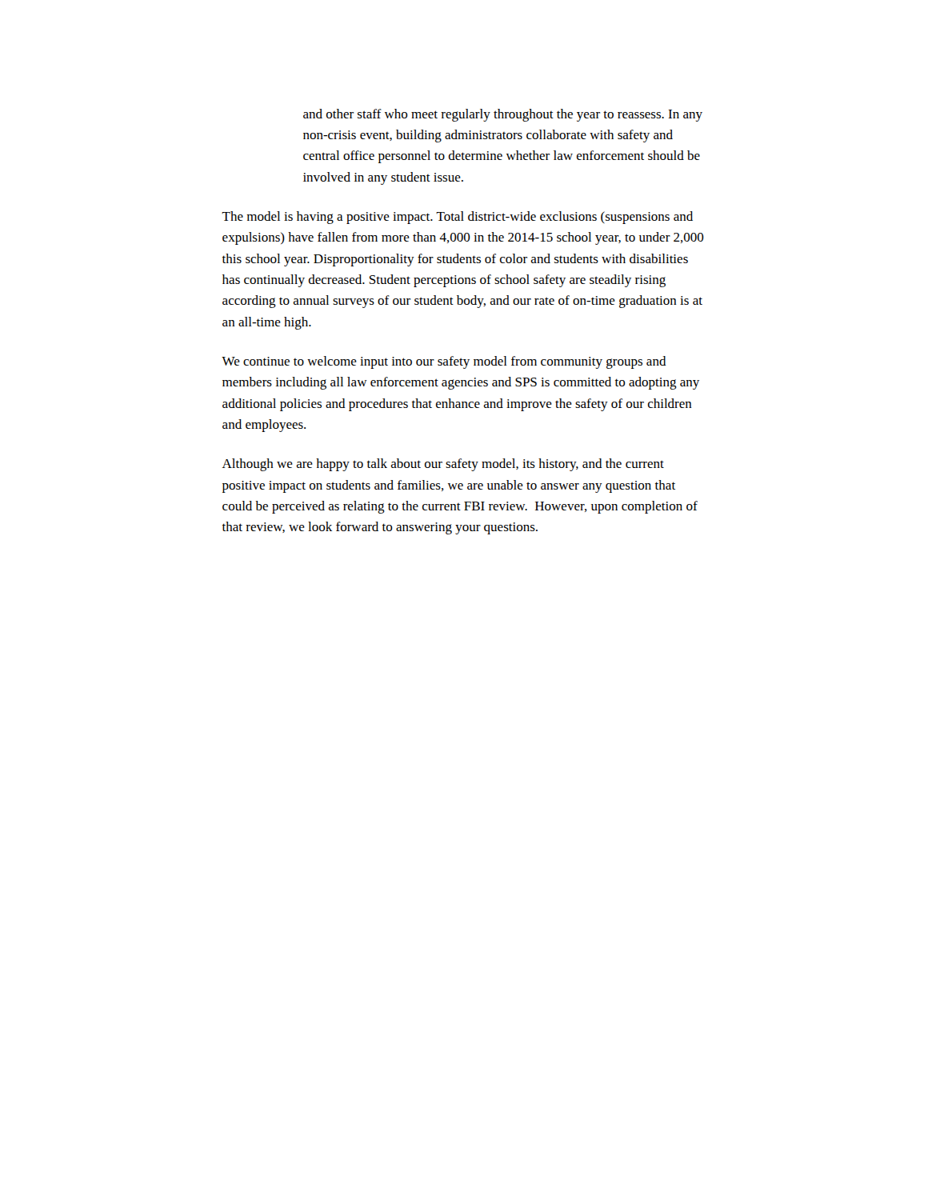and other staff who meet regularly throughout the year to reassess. In any non-crisis event, building administrators collaborate with safety and central office personnel to determine whether law enforcement should be involved in any student issue.
The model is having a positive impact. Total district-wide exclusions (suspensions and expulsions) have fallen from more than 4,000 in the 2014-15 school year, to under 2,000 this school year. Disproportionality for students of color and students with disabilities has continually decreased. Student perceptions of school safety are steadily rising according to annual surveys of our student body, and our rate of on-time graduation is at an all-time high.
We continue to welcome input into our safety model from community groups and members including all law enforcement agencies and SPS is committed to adopting any additional policies and procedures that enhance and improve the safety of our children and employees.
Although we are happy to talk about our safety model, its history, and the current positive impact on students and families, we are unable to answer any question that could be perceived as relating to the current FBI review. However, upon completion of that review, we look forward to answering your questions.